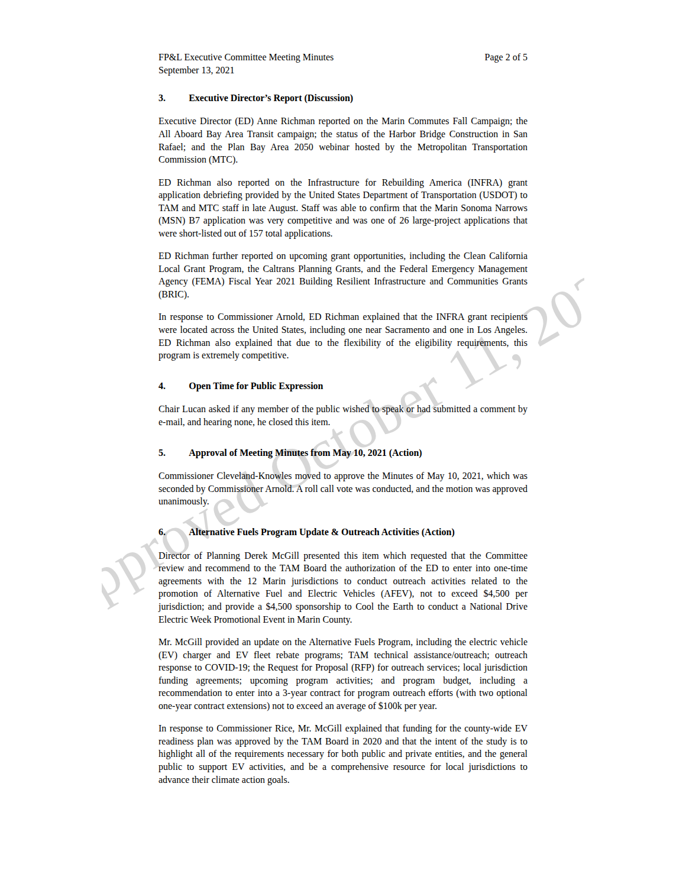Approved October 11, 2021
FP&L Executive Committee Meeting Minutes
September 13, 2021
Page 2 of 5
3.
Executive Director’s Report (Discussion)
Executive Director (ED) Anne Richman reported on the Marin Commutes Fall Campaign; the All Aboard Bay Area Transit campaign; the status of the Harbor Bridge Construction in San Rafael; and the Plan Bay Area 2050 webinar hosted by the Metropolitan Transportation Commission (MTC).
ED Richman also reported on the Infrastructure for Rebuilding America (INFRA) grant application debriefing provided by the United States Department of Transportation (USDOT) to TAM and MTC staff in late August. Staff was able to confirm that the Marin Sonoma Narrows (MSN) B7 application was very competitive and was one of 26 large-project applications that were short-listed out of 157 total applications.
ED Richman further reported on upcoming grant opportunities, including the Clean California Local Grant Program, the Caltrans Planning Grants, and the Federal Emergency Management Agency (FEMA) Fiscal Year 2021 Building Resilient Infrastructure and Communities Grants (BRIC).
In response to Commissioner Arnold, ED Richman explained that the INFRA grant recipients were located across the United States, including one near Sacramento and one in Los Angeles. ED Richman also explained that due to the flexibility of the eligibility requirements, this program is extremely competitive.
4.
Open Time for Public Expression
Chair Lucan asked if any member of the public wished to speak or had submitted a comment by e-mail, and hearing none, he closed this item.
5.
Approval of Meeting Minutes from May 10, 2021 (Action)
Commissioner Cleveland-Knowles moved to approve the Minutes of May 10, 2021, which was seconded by Commissioner Arnold. A roll call vote was conducted, and the motion was approved unanimously.
6.
Alternative Fuels Program Update & Outreach Activities (Action)
Director of Planning Derek McGill presented this item which requested that the Committee review and recommend to the TAM Board the authorization of the ED to enter into one-time agreements with the 12 Marin jurisdictions to conduct outreach activities related to the promotion of Alternative Fuel and Electric Vehicles (AFEV), not to exceed $4,500 per jurisdiction; and provide a $4,500 sponsorship to Cool the Earth to conduct a National Drive Electric Week Promotional Event in Marin County.
Mr. McGill provided an update on the Alternative Fuels Program, including the electric vehicle (EV) charger and EV fleet rebate programs; TAM technical assistance/outreach; outreach response to COVID-19; the Request for Proposal (RFP) for outreach services; local jurisdiction funding agreements; upcoming program activities; and program budget, including a recommendation to enter into a 3-year contract for program outreach efforts (with two optional one-year contract extensions) not to exceed an average of $100k per year.
In response to Commissioner Rice, Mr. McGill explained that funding for the county-wide EV readiness plan was approved by the TAM Board in 2020 and that the intent of the study is to highlight all of the requirements necessary for both public and private entities, and the general public to support EV activities, and be a comprehensive resource for local jurisdictions to advance their climate action goals.